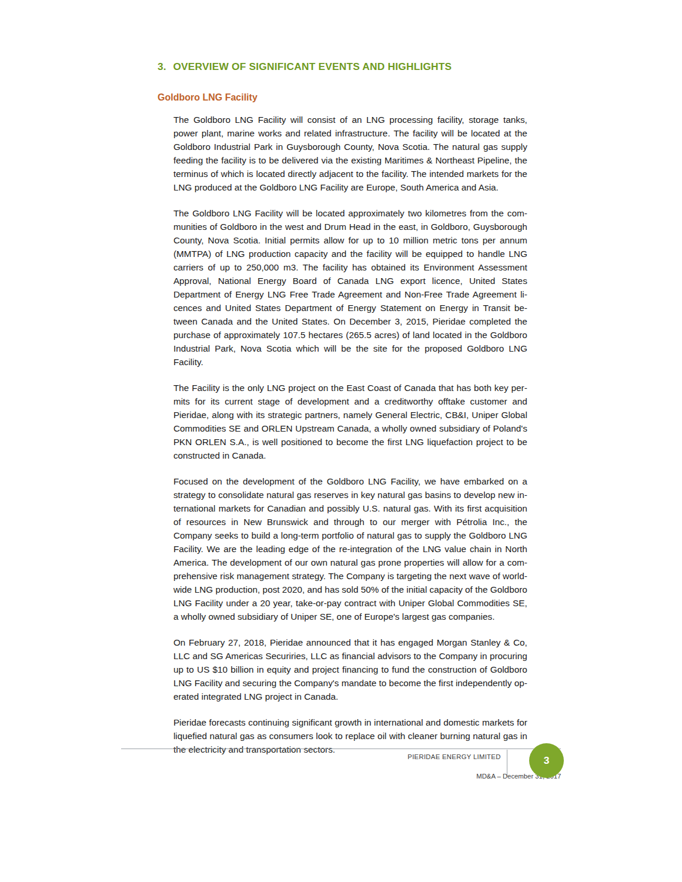3. OVERVIEW OF SIGNIFICANT EVENTS AND HIGHLIGHTS
Goldboro LNG Facility
The Goldboro LNG Facility will consist of an LNG processing facility, storage tanks, power plant, marine works and related infrastructure. The facility will be located at the Goldboro Industrial Park in Guysborough County, Nova Scotia. The natural gas supply feeding the facility is to be delivered via the existing Maritimes & Northeast Pipeline, the terminus of which is located directly adjacent to the facility. The intended markets for the LNG produced at the Goldboro LNG Facility are Europe, South America and Asia.
The Goldboro LNG Facility will be located approximately two kilometres from the communities of Goldboro in the west and Drum Head in the east, in Goldboro, Guysborough County, Nova Scotia. Initial permits allow for up to 10 million metric tons per annum (MMTPA) of LNG production capacity and the facility will be equipped to handle LNG carriers of up to 250,000 m3. The facility has obtained its Environment Assessment Approval, National Energy Board of Canada LNG export licence, United States Department of Energy LNG Free Trade Agreement and Non-Free Trade Agreement licences and United States Department of Energy Statement on Energy in Transit between Canada and the United States. On December 3, 2015, Pieridae completed the purchase of approximately 107.5 hectares (265.5 acres) of land located in the Goldboro Industrial Park, Nova Scotia which will be the site for the proposed Goldboro LNG Facility.
The Facility is the only LNG project on the East Coast of Canada that has both key permits for its current stage of development and a creditworthy offtake customer and Pieridae, along with its strategic partners, namely General Electric, CB&I, Uniper Global Commodities SE and ORLEN Upstream Canada, a wholly owned subsidiary of Poland's PKN ORLEN S.A., is well positioned to become the first LNG liquefaction project to be constructed in Canada.
Focused on the development of the Goldboro LNG Facility, we have embarked on a strategy to consolidate natural gas reserves in key natural gas basins to develop new international markets for Canadian and possibly U.S. natural gas. With its first acquisition of resources in New Brunswick and through to our merger with Pétrolia Inc., the Company seeks to build a long-term portfolio of natural gas to supply the Goldboro LNG Facility. We are the leading edge of the re-integration of the LNG value chain in North America. The development of our own natural gas prone properties will allow for a comprehensive risk management strategy. The Company is targeting the next wave of worldwide LNG production, post 2020, and has sold 50% of the initial capacity of the Goldboro LNG Facility under a 20 year, take-or-pay contract with Uniper Global Commodities SE, a wholly owned subsidiary of Uniper SE, one of Europe's largest gas companies.
On February 27, 2018, Pieridae announced that it has engaged Morgan Stanley & Co, LLC and SG Americas Securiries, LLC as financial advisors to the Company in procuring up to US $10 billion in equity and project financing to fund the construction of Goldboro LNG Facility and securing the Company's mandate to become the first independently operated integrated LNG project in Canada.
Pieridae forecasts continuing significant growth in international and domestic markets for liquefied natural gas as consumers look to replace oil with cleaner burning natural gas in the electricity and transportation sectors.
PIERIDAE ENERGY LIMITED
MD&A – December 31, 2017
3